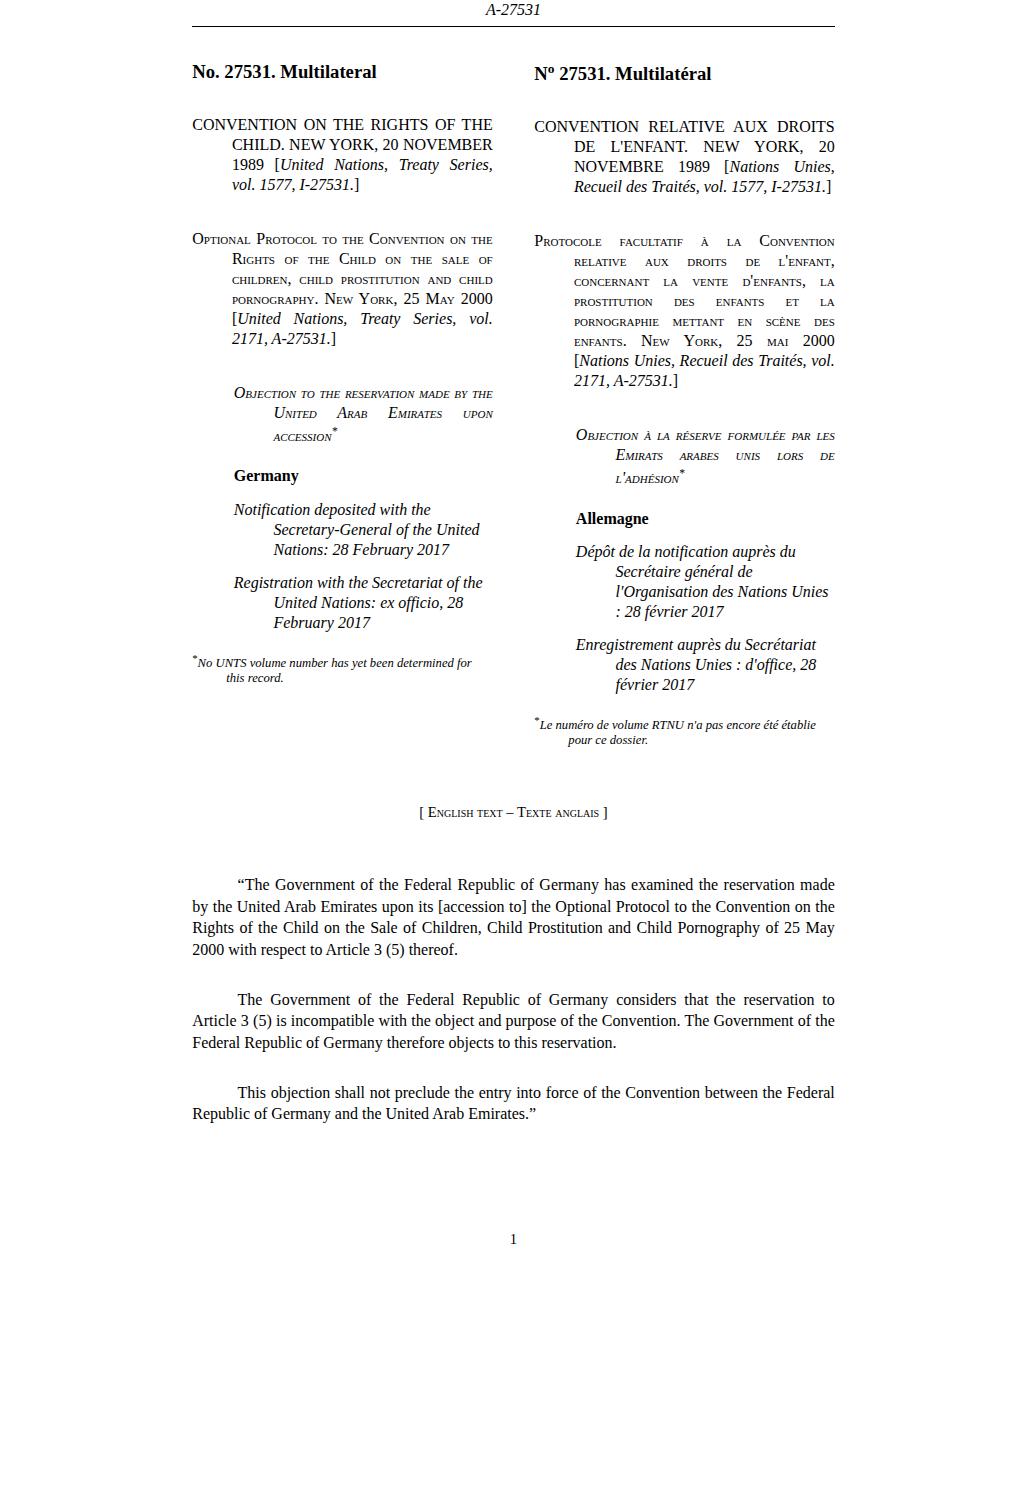A-27531
No. 27531. Multilateral
CONVENTION ON THE RIGHTS OF THE CHILD. NEW YORK, 20 NOVEMBER 1989 [United Nations, Treaty Series, vol. 1577, I-27531.]
Optional Protocol to the Convention on the Rights of the Child on the sale of children, child prostitution and child pornography. New York, 25 May 2000 [United Nations, Treaty Series, vol. 2171, A-27531.]
Objection to the reservation made by the United Arab Emirates upon accession*
Germany
Notification deposited with the Secretary-General of the United Nations: 28 February 2017
Registration with the Secretariat of the United Nations: ex officio, 28 February 2017
*No UNTS volume number has yet been determined for this record.
No 27531. Multilatéral
CONVENTION RELATIVE AUX DROITS DE L'ENFANT. NEW YORK, 20 NOVEMBRE 1989 [Nations Unies, Recueil des Traités, vol. 1577, I-27531.]
Protocole facultatif à la Convention relative aux droits de l'enfant, concernant la vente d'enfants, la prostitution des enfants et la pornographie mettant en scène des enfants. New York, 25 mai 2000 [Nations Unies, Recueil des Traités, vol. 2171, A-27531.]
Objection à la réserve formulée par les Emirats arabes unis lors de l'adhésion*
Allemagne
Dépôt de la notification auprès du Secrétaire général de l'Organisation des Nations Unies : 28 février 2017
Enregistrement auprès du Secrétariat des Nations Unies : d'office, 28 février 2017
*Le numéro de volume RTNU n'a pas encore été établie pour ce dossier.
[ English text – Texte anglais ]
“The Government of the Federal Republic of Germany has examined the reservation made by the United Arab Emirates upon its [accession to] the Optional Protocol to the Convention on the Rights of the Child on the Sale of Children, Child Prostitution and Child Pornography of 25 May 2000 with respect to Article 3 (5) thereof.
The Government of the Federal Republic of Germany considers that the reservation to Article 3 (5) is incompatible with the object and purpose of the Convention. The Government of the Federal Republic of Germany therefore objects to this reservation.
This objection shall not preclude the entry into force of the Convention between the Federal Republic of Germany and the United Arab Emirates.”
1